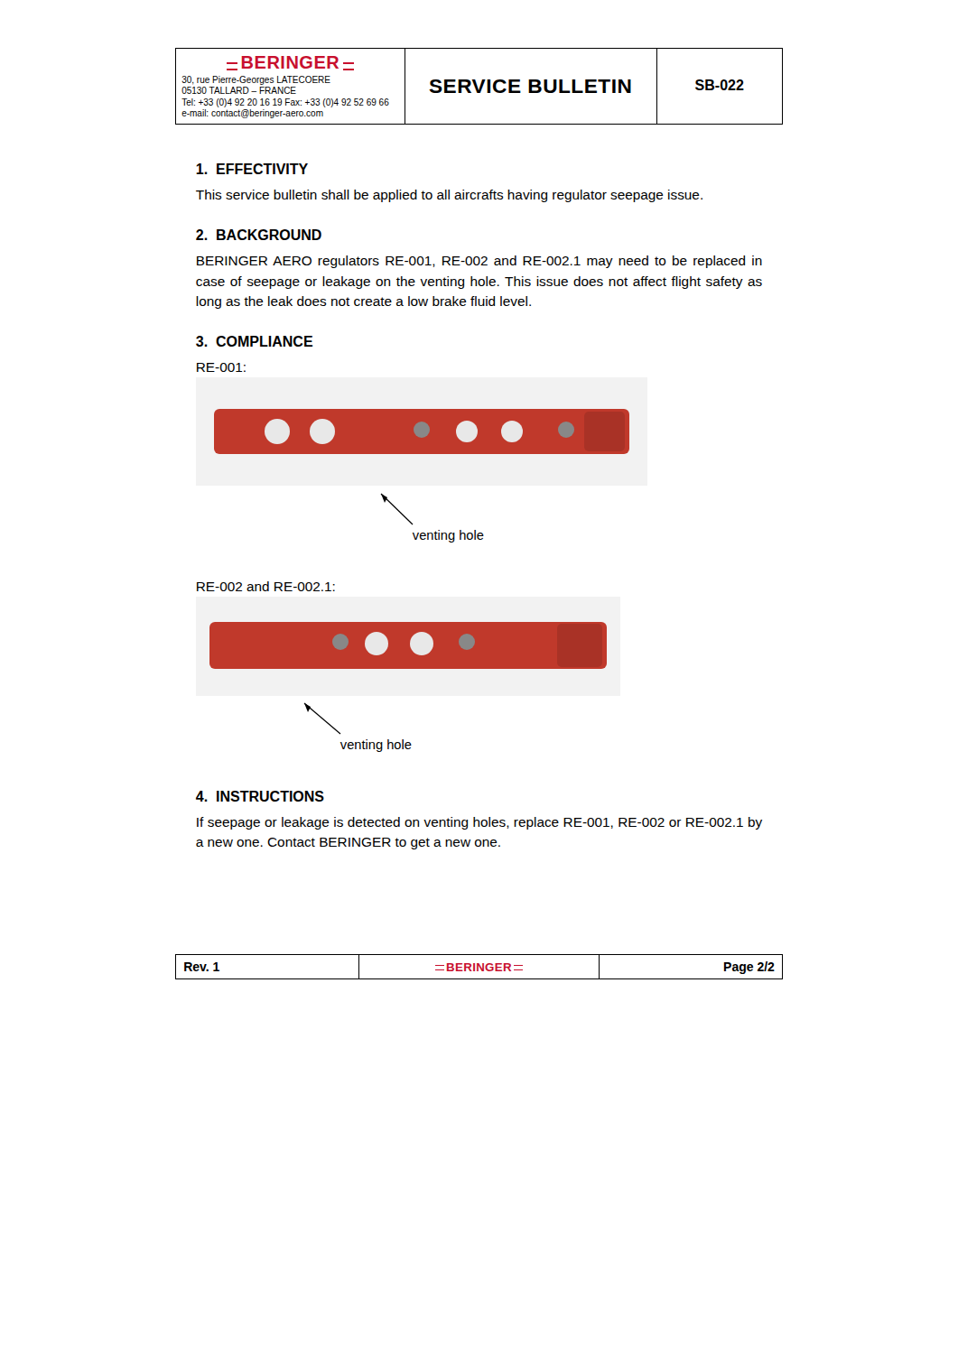| BERINGER 30, rue Pierre-Georges LATECOERE 05130 TALLARD – FRANCE Tel: +33 (0)4 92 20 16 19 Fax: +33 (0)4 92 52 69 66 e-mail: contact@beringer-aero.com | SERVICE BULLETIN | SB-022 |
1. EFFECTIVITY
This service bulletin shall be applied to all aircrafts having regulator seepage issue.
2. BACKGROUND
BERINGER AERO regulators RE-001, RE-002 and RE-002.1 may need to be replaced in case of seepage or leakage on the venting hole. This issue does not affect flight safety as long as the leak does not create a low brake fluid level.
3. COMPLIANCE
RE-001:
venting hole
RE-002 and RE-002.1:
venting hole
4. INSTRUCTIONS
If seepage or leakage is detected on venting holes, replace RE-001, RE-002 or RE-002.1 by a new one. Contact BERINGER to get a new one.
| Rev. 1 | BERINGER | Page 2/2 |